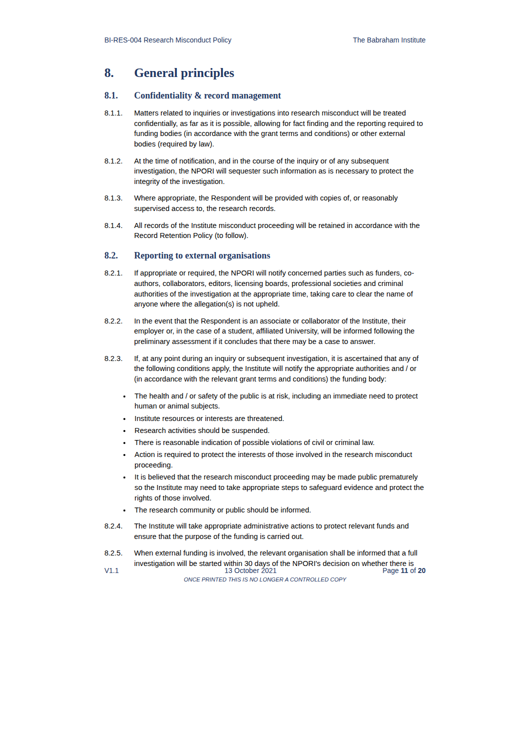BI-RES-004 Research Misconduct Policy
The Babraham Institute
8. General principles
8.1. Confidentiality & record management
8.1.1.
Matters related to inquiries or investigations into research misconduct will be treated confidentially, as far as it is possible, allowing for fact finding and the reporting required to funding bodies (in accordance with the grant terms and conditions) or other external bodies (required by law).
8.1.2.
At the time of notification, and in the course of the inquiry or of any subsequent investigation, the NPORI will sequester such information as is necessary to protect the integrity of the investigation.
8.1.3.
Where appropriate, the Respondent will be provided with copies of, or reasonably supervised access to, the research records.
8.1.4.
All records of the Institute misconduct proceeding will be retained in accordance with the Record Retention Policy (to follow).
8.2. Reporting to external organisations
8.2.1.
If appropriate or required, the NPORI will notify concerned parties such as funders, co-authors, collaborators, editors, licensing boards, professional societies and criminal authorities of the investigation at the appropriate time, taking care to clear the name of anyone where the allegation(s) is not upheld.
8.2.2.
In the event that the Respondent is an associate or collaborator of the Institute, their employer or, in the case of a student, affiliated University, will be informed following the preliminary assessment if it concludes that there may be a case to answer.
8.2.3.
If, at any point during an inquiry or subsequent investigation, it is ascertained that any of the following conditions apply, the Institute will notify the appropriate authorities and / or (in accordance with the relevant grant terms and conditions) the funding body:
The health and / or safety of the public is at risk, including an immediate need to protect human or animal subjects.
Institute resources or interests are threatened.
Research activities should be suspended.
There is reasonable indication of possible violations of civil or criminal law.
Action is required to protect the interests of those involved in the research misconduct proceeding.
It is believed that the research misconduct proceeding may be made public prematurely so the Institute may need to take appropriate steps to safeguard evidence and protect the rights of those involved.
The research community or public should be informed.
8.2.4.
The Institute will take appropriate administrative actions to protect relevant funds and ensure that the purpose of the funding is carried out.
8.2.5.
When external funding is involved, the relevant organisation shall be informed that a full investigation will be started within 30 days of the NPORI's decision on whether there is
V1.1
13 October 2021
Page 11 of 20
ONCE PRINTED THIS IS NO LONGER A CONTROLLED COPY